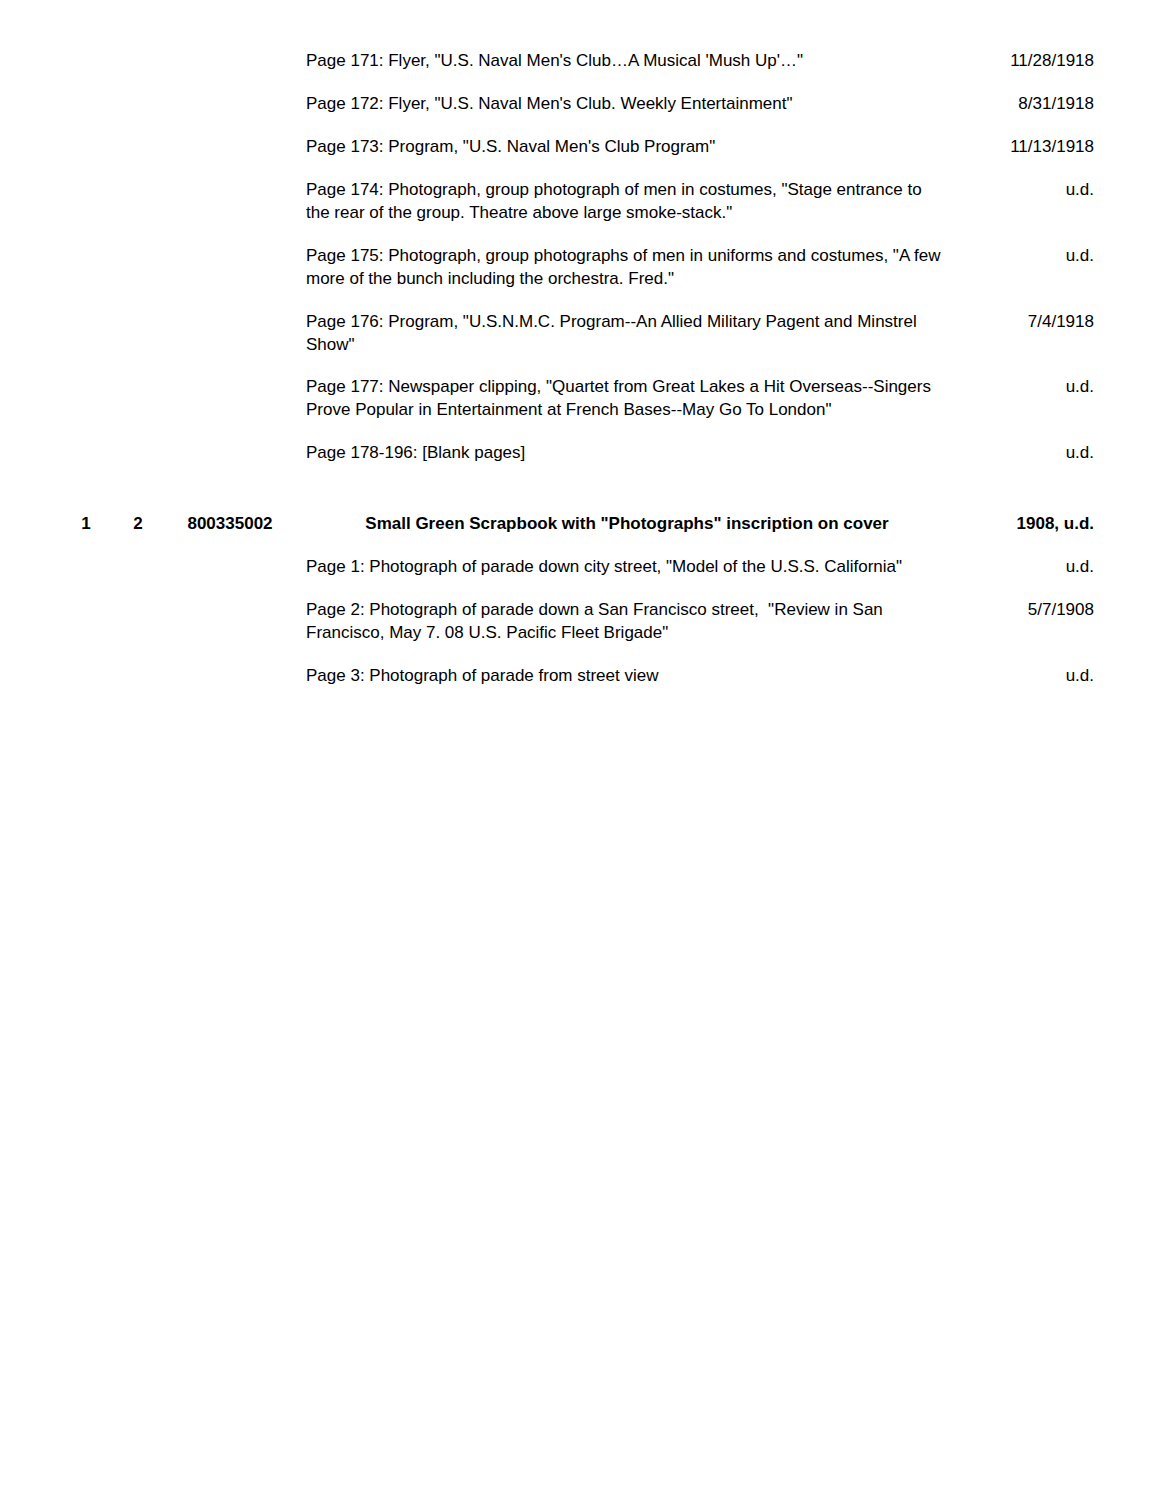| | | | Page 171: Flyer, "U.S. Naval Men's Club…A Musical 'Mush Up'…" | 11/28/1918 |
| | | | Page 172: Flyer, "U.S. Naval Men's Club. Weekly Entertainment" | 8/31/1918 |
| | | | Page 173: Program, "U.S. Naval Men's Club Program" | 11/13/1918 |
| | | | Page 174: Photograph, group photograph of men in costumes, "Stage entrance to the rear of the group. Theatre above large smoke-stack." | u.d. |
| | | | Page 175: Photograph, group photographs of men in uniforms and costumes, "A few more of the bunch including the orchestra. Fred." | u.d. |
| | | | Page 176: Program, "U.S.N.M.C. Program--An Allied Military Pagent and Minstrel Show" | 7/4/1918 |
| | | | Page 177: Newspaper clipping, "Quartet from Great Lakes a Hit Overseas--Singers Prove Popular in Entertainment at French Bases--May Go To London" | u.d. |
| | | | Page 178-196: [Blank pages] | u.d. |
| 1 | 2 | 800335002 | Small Green Scrapbook with "Photographs" inscription on cover | 1908, u.d. |
| | | | Page 1: Photograph of parade down city street, "Model of the U.S.S. California" | u.d. |
| | | | Page 2: Photograph of parade down a San Francisco street, "Review in San Francisco, May 7. 08 U.S. Pacific Fleet Brigade" | 5/7/1908 |
| | | | Page 3: Photograph of parade from street view | u.d. |